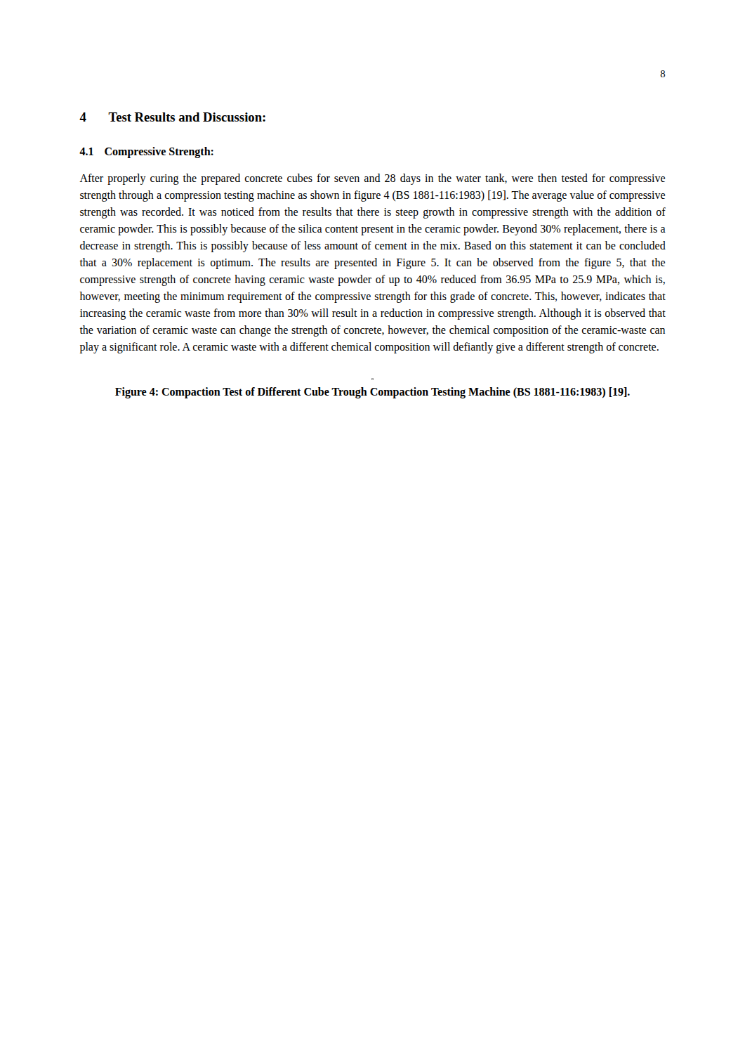8
4 Test Results and Discussion:
4.1 Compressive Strength:
After properly curing the prepared concrete cubes for seven and 28 days in the water tank, were then tested for compressive strength through a compression testing machine as shown in figure 4 (BS 1881-116:1983) [19]. The average value of compressive strength was recorded. It was noticed from the results that there is steep growth in compressive strength with the addition of ceramic powder. This is possibly because of the silica content present in the ceramic powder. Beyond 30% replacement, there is a decrease in strength. This is possibly because of less amount of cement in the mix. Based on this statement it can be concluded that a 30% replacement is optimum. The results are presented in Figure 5. It can be observed from the figure 5, that the compressive strength of concrete having ceramic waste powder of up to 40% reduced from 36.95 MPa to 25.9 MPa, which is, however, meeting the minimum requirement of the compressive strength for this grade of concrete. This, however, indicates that increasing the ceramic waste from more than 30% will result in a reduction in compressive strength. Although it is observed that the variation of ceramic waste can change the strength of concrete, however, the chemical composition of the ceramic-waste can play a significant role. A ceramic waste with a different chemical composition will defiantly give a different strength of concrete.
Figure 4: Compaction Test of Different Cube Trough Compaction Testing Machine (BS 1881-116:1983) [19].